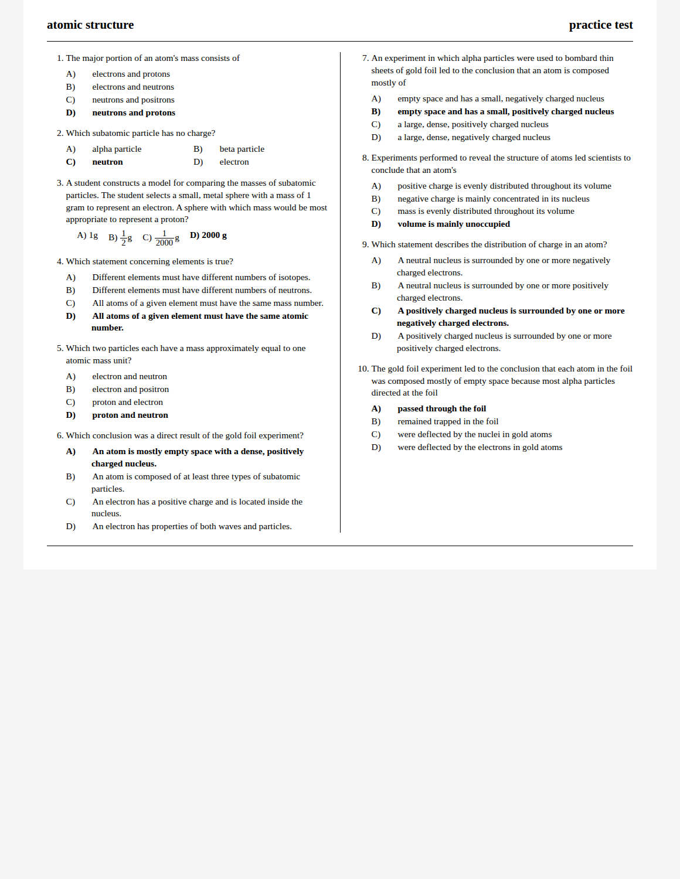atomic structure practice test
The major portion of an atom's mass consists of
A) electrons and protons
B) electrons and neutrons
C) neutrons and positrons
D) neutrons and protons
Which subatomic particle has no charge?
A) alpha particle
B) beta particle
C) neutron
D) electron
A student constructs a model for comparing the masses of subatomic particles. The student selects a small, metal sphere with a mass of 1 gram to represent an electron. A sphere with which mass would be most appropriate to represent a proton?
A) 1g B) 12 g C) 12000 g D) 2000 g
Which statement concerning elements is true?
A) Different elements must have different numbers of isotopes.
B) Different elements must have different numbers of neutrons.
C) All atoms of a given element must have the same mass number.
D) All atoms of a given element must have the same atomic number.
Which two particles each have a mass approximately equal to one atomic mass unit?
A) electron and neutron
B) electron and positron
C) proton and electron
D) proton and neutron
Which conclusion was a direct result of the gold foil experiment?
A) An atom is mostly empty space with a dense, positively charged nucleus.
B) An atom is composed of at least three types of subatomic particles.
C) An electron has a positive charge and is located inside the nucleus.
D) An electron has properties of both waves and particles.
An experiment in which alpha particles were used to bombard thin sheets of gold foil led to the conclusion that an atom is composed mostly of
A) empty space and has a small, negatively charged nucleus
B) empty space and has a small, positively charged nucleus
C) a large, dense, positively charged nucleus
D) a large, dense, negatively charged nucleus
Experiments performed to reveal the structure of atoms led scientists to conclude that an atom's
A) positive charge is evenly distributed throughout its volume
B) negative charge is mainly concentrated in its nucleus
C) mass is evenly distributed throughout its volume
D) volume is mainly unoccupied
Which statement describes the distribution of charge in an atom?
A) A neutral nucleus is surrounded by one or more negatively charged electrons.
B) A neutral nucleus is surrounded by one or more positively charged electrons.
C) A positively charged nucleus is surrounded by one or more negatively charged electrons.
D) A positively charged nucleus is surrounded by one or more positively charged electrons.
The gold foil experiment led to the conclusion that each atom in the foil was composed mostly of empty space because most alpha particles directed at the foil
A) passed through the foil
B) remained trapped in the foil
C) were deflected by the nuclei in gold atoms
D) were deflected by the electrons in gold atoms